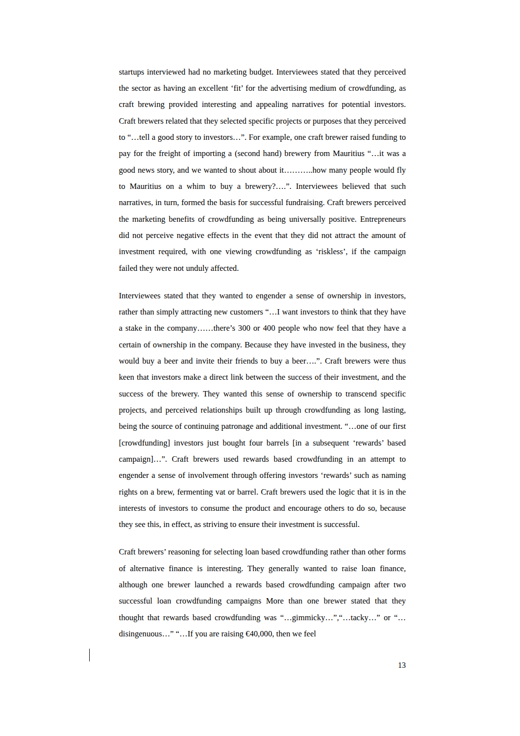startups interviewed had no marketing budget. Interviewees stated that they perceived the sector as having an excellent ‘fit’ for the advertising medium of crowdfunding, as craft brewing provided interesting and appealing narratives for potential investors. Craft brewers related that they selected specific projects or purposes that they perceived to “…tell a good story to investors…”. For example, one craft brewer raised funding to pay for the freight of importing a (second hand) brewery from Mauritius “…it was a good news story, and we wanted to shout about it………..how many people would fly to Mauritius on a whim to buy a brewery?….”. Interviewees believed that such narratives, in turn, formed the basis for successful fundraising. Craft brewers perceived the marketing benefits of crowdfunding as being universally positive. Entrepreneurs did not perceive negative effects in the event that they did not attract the amount of investment required, with one viewing crowdfunding as ‘riskless’, if the campaign failed they were not unduly affected.
Interviewees stated that they wanted to engender a sense of ownership in investors, rather than simply attracting new customers “…I want investors to think that they have a stake in the company……there’s 300 or 400 people who now feel that they have a certain of ownership in the company. Because they have invested in the business, they would buy a beer and invite their friends to buy a beer….”. Craft brewers were thus keen that investors make a direct link between the success of their investment, and the success of the brewery. They wanted this sense of ownership to transcend specific projects, and perceived relationships built up through crowdfunding as long lasting, being the source of continuing patronage and additional investment. “…one of our first [crowdfunding] investors just bought four barrels [in a subsequent ‘rewards’ based campaign]…”. Craft brewers used rewards based crowdfunding in an attempt to engender a sense of involvement through offering investors ‘rewards’ such as naming rights on a brew, fermenting vat or barrel. Craft brewers used the logic that it is in the interests of investors to consume the product and encourage others to do so, because they see this, in effect, as striving to ensure their investment is successful.
Craft brewers’ reasoning for selecting loan based crowdfunding rather than other forms of alternative finance is interesting. They generally wanted to raise loan finance, although one brewer launched a rewards based crowdfunding campaign after two successful loan crowdfunding campaigns More than one brewer stated that they thought that rewards based crowdfunding was “…gimmicky…”,“…tacky…” or “…disingenuous…” “…If you are raising €40,000, then we feel
13